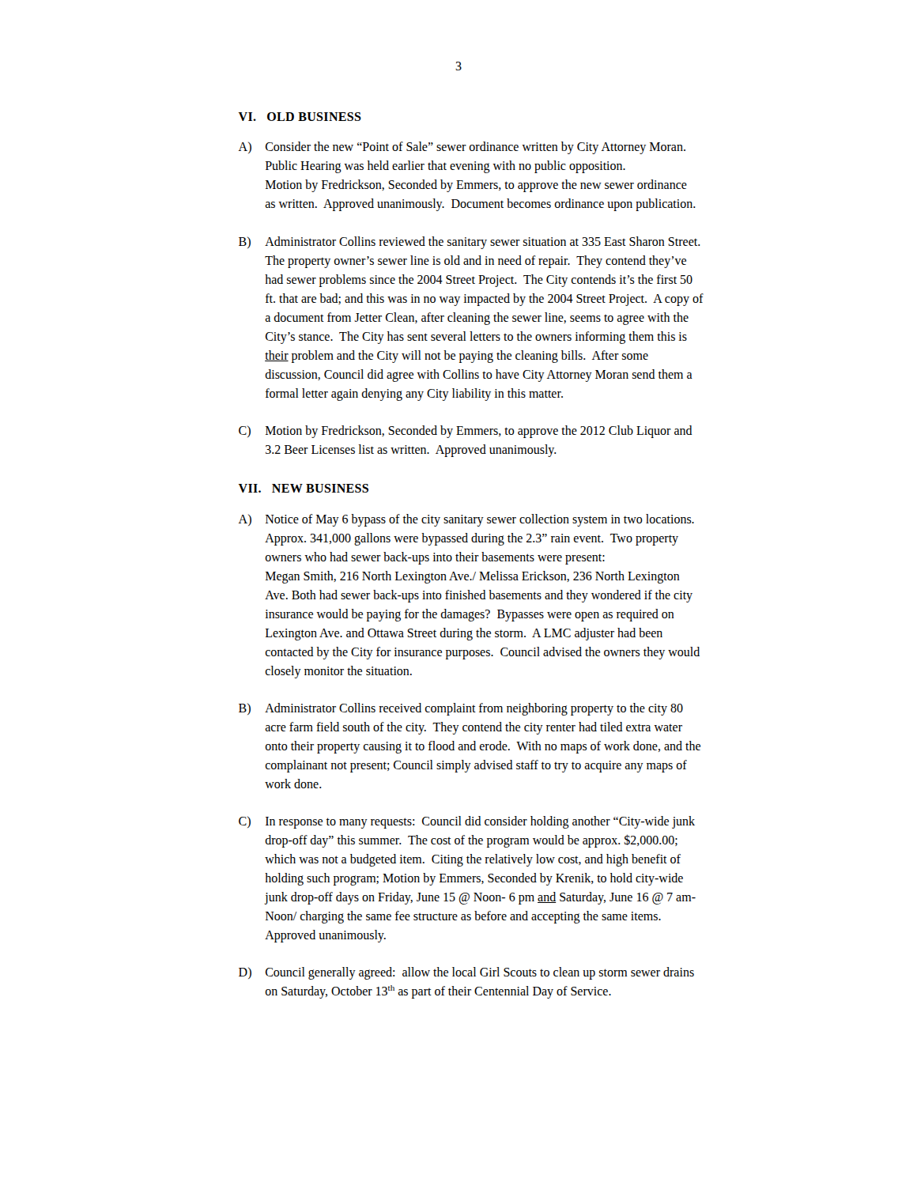3
VI. Old Business
A) Consider the new “Point of Sale” sewer ordinance written by City Attorney Moran.
Public Hearing was held earlier that evening with no public opposition.
Motion by Fredrickson, Seconded by Emmers, to approve the new sewer ordinance
as written. Approved unanimously. Document becomes ordinance upon publication.
B) Administrator Collins reviewed the sanitary sewer situation at 335 East Sharon Street. The property owner’s sewer line is old and in need of repair. They contend they’ve had sewer problems since the 2004 Street Project. The City contends it’s the first 50 ft. that are bad; and this was in no way impacted by the 2004 Street Project. A copy of a document from Jetter Clean, after cleaning the sewer line, seems to agree with the City’s stance. The City has sent several letters to the owners informing them this is their problem and the City will not be paying the cleaning bills. After some discussion, Council did agree with Collins to have City Attorney Moran send them a formal letter again denying any City liability in this matter.
C) Motion by Fredrickson, Seconded by Emmers, to approve the 2012 Club Liquor and 3.2 Beer Licenses list as written. Approved unanimously.
VII. New Business
A) Notice of May 6 bypass of the city sanitary sewer collection system in two locations. Approx. 341,000 gallons were bypassed during the 2.3” rain event. Two property owners who had sewer back-ups into their basements were present:
Megan Smith, 216 North Lexington Ave./ Melissa Erickson, 236 North Lexington Ave. Both had sewer back-ups into finished basements and they wondered if the city insurance would be paying for the damages? Bypasses were open as required on Lexington Ave. and Ottawa Street during the storm. A LMC adjuster had been contacted by the City for insurance purposes. Council advised the owners they would closely monitor the situation.
B) Administrator Collins received complaint from neighboring property to the city 80 acre farm field south of the city. They contend the city renter had tiled extra water onto their property causing it to flood and erode. With no maps of work done, and the complainant not present; Council simply advised staff to try to acquire any maps of work done.
C) In response to many requests: Council did consider holding another “City-wide junk drop-off day” this summer. The cost of the program would be approx. $2,000.00; which was not a budgeted item. Citing the relatively low cost, and high benefit of holding such program; Motion by Emmers, Seconded by Krenik, to hold city-wide junk drop-off days on Friday, June 15 @ Noon- 6 pm and Saturday, June 16 @ 7 am- Noon/ charging the same fee structure as before and accepting the same items. Approved unanimously.
D) Council generally agreed: allow the local Girl Scouts to clean up storm sewer drains on Saturday, October 13th as part of their Centennial Day of Service.